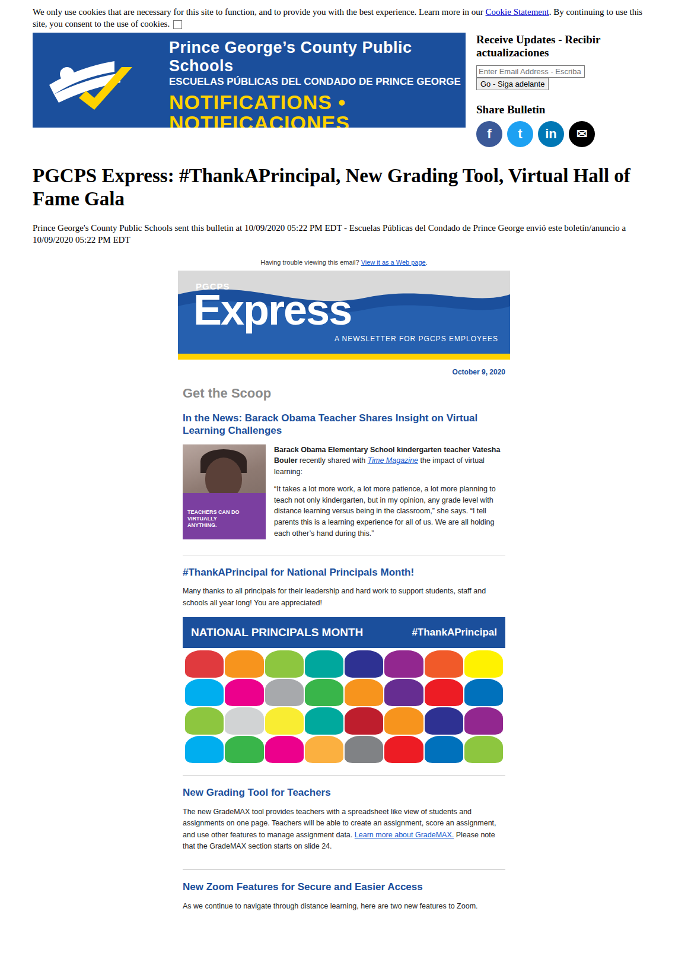We only use cookies that are necessary for this site to function, and to provide you with the best experience. Learn more in our Cookie Statement. By continuing to use this site, you consent to the use of cookies.
| Prince George’s County Public Schools ESCUELAS PÚBLICAS DEL CONDADO DE PRINCE GEORGE NOTIFICATIONS • NOTIFICACIONES | Receive Updates - Recibir actualizaciones Go - Siga adelante Share Bulletin f t in ✉ |
PGCPS Express: #ThankAPrincipal, New Grading Tool, Virtual Hall of Fame Gala
Prince George's County Public Schools sent this bulletin at 10/09/2020 05:22 PM EDT - Escuelas Públicas del Condado de Prince George envió este boletín/anuncio a 10/09/2020 05:22 PM EDT
Having trouble viewing this email? View it as a Web page.
PGCPS
Express
A NEWSLETTER FOR PGCPS EMPLOYEES
October 9, 2020
Get the Scoop
In the News: Barack Obama Teacher Shares Insight on Virtual Learning Challenges
Teachers can do
virtually
anything.
Barack Obama Elementary School kindergarten teacher Vatesha Bouler recently shared with Time Magazine the impact of virtual learning:
“It takes a lot more work, a lot more patience, a lot more planning to teach not only kindergarten, but in my opinion, any grade level with distance learning versus being in the classroom,” she says. “I tell parents this is a learning experience for all of us. We are all holding each other’s hand during this.”
#ThankAPrincipal for National Principals Month!
Many thanks to all principals for their leadership and hard work to support students, staff and schools all year long! You are appreciated!
NATIONAL PRINCIPALS MONTH #ThankAPrincipal
New Grading Tool for Teachers
The new GradeMAX tool provides teachers with a spreadsheet like view of students and assignments on one page. Teachers will be able to create an assignment, score an assignment, and use other features to manage assignment data. Learn more about GradeMAX. Please note that the GradeMAX section starts on slide 24.
New Zoom Features for Secure and Easier Access
As we continue to navigate through distance learning, here are two new features to Zoom.